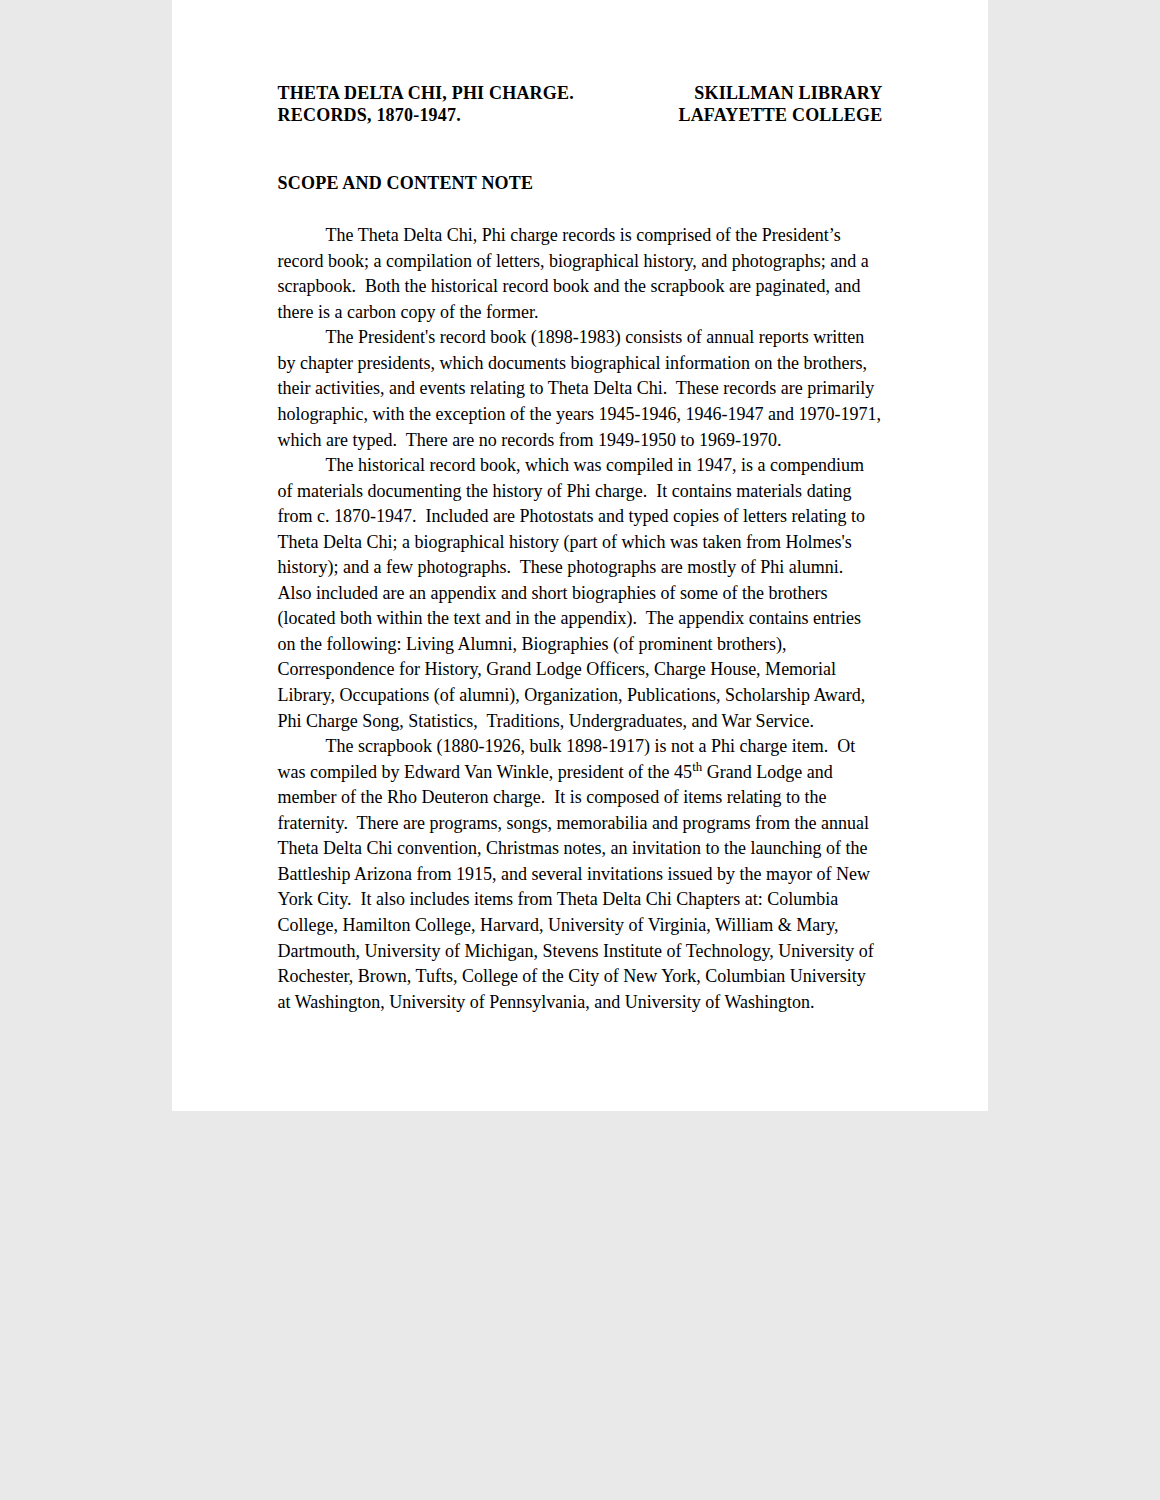THETA DELTA CHI, PHI CHARGE.
RECORDS, 1870-1947.
SKILLMAN LIBRARY
LAFAYETTE COLLEGE
SCOPE AND CONTENT NOTE
The Theta Delta Chi, Phi charge records is comprised of the President’s record book; a compilation of letters, biographical history, and photographs; and a scrapbook. Both the historical record book and the scrapbook are paginated, and there is a carbon copy of the former.
The President's record book (1898-1983) consists of annual reports written by chapter presidents, which documents biographical information on the brothers, their activities, and events relating to Theta Delta Chi. These records are primarily holographic, with the exception of the years 1945-1946, 1946-1947 and 1970-1971, which are typed. There are no records from 1949-1950 to 1969-1970.
The historical record book, which was compiled in 1947, is a compendium of materials documenting the history of Phi charge. It contains materials dating from c. 1870-1947. Included are Photostats and typed copies of letters relating to Theta Delta Chi; a biographical history (part of which was taken from Holmes's history); and a few photographs. These photographs are mostly of Phi alumni. Also included are an appendix and short biographies of some of the brothers (located both within the text and in the appendix). The appendix contains entries on the following: Living Alumni, Biographies (of prominent brothers), Correspondence for History, Grand Lodge Officers, Charge House, Memorial Library, Occupations (of alumni), Organization, Publications, Scholarship Award, Phi Charge Song, Statistics, Traditions, Undergraduates, and War Service.
The scrapbook (1880-1926, bulk 1898-1917) is not a Phi charge item. Ot was compiled by Edward Van Winkle, president of the 45th Grand Lodge and member of the Rho Deuteron charge. It is composed of items relating to the fraternity. There are programs, songs, memorabilia and programs from the annual Theta Delta Chi convention, Christmas notes, an invitation to the launching of the Battleship Arizona from 1915, and several invitations issued by the mayor of New York City. It also includes items from Theta Delta Chi Chapters at: Columbia College, Hamilton College, Harvard, University of Virginia, William & Mary, Dartmouth, University of Michigan, Stevens Institute of Technology, University of Rochester, Brown, Tufts, College of the City of New York, Columbian University at Washington, University of Pennsylvania, and University of Washington.